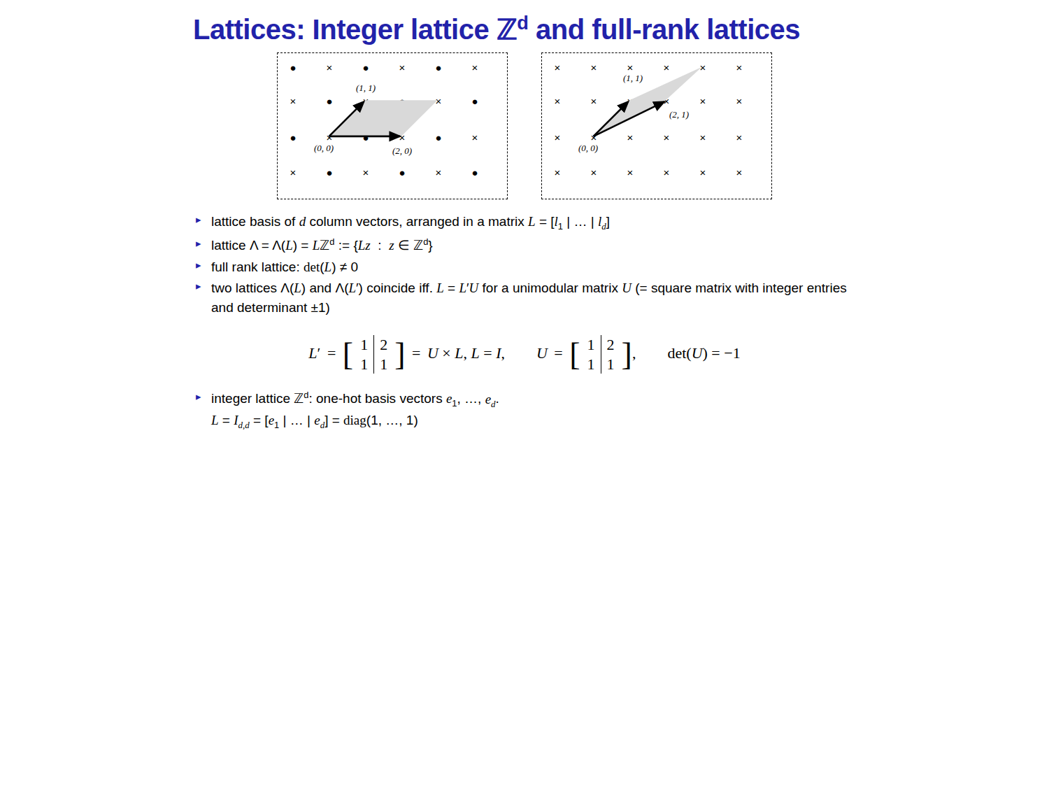Lattices: Integer lattice ℤd and full-rank lattices
(1, 1) (0, 0) (2, 0)
(1, 1) (0, 0) (2, 1)
lattice basis of d column vectors, arranged in a matrix L = [l1 | … | ld]
lattice Λ = Λ(L) = Lℤd := {Lz : z ∈ ℤd}
full rank lattice: det(L) ≠ 0
two lattices Λ(L) and Λ(L′) coincide iff. L = L′U for a unimodular matrix U (= square matrix with integer entries and determinant ±1)
L′ = [ 11 21 ] = U × L, L = I, U = [ 11 21 ] , det(U) = −1
integer lattice ℤd: one-hot basis vectors e1, …, ed.
L = Id,d = [e1 | … | ed] = diag(1, …, 1)